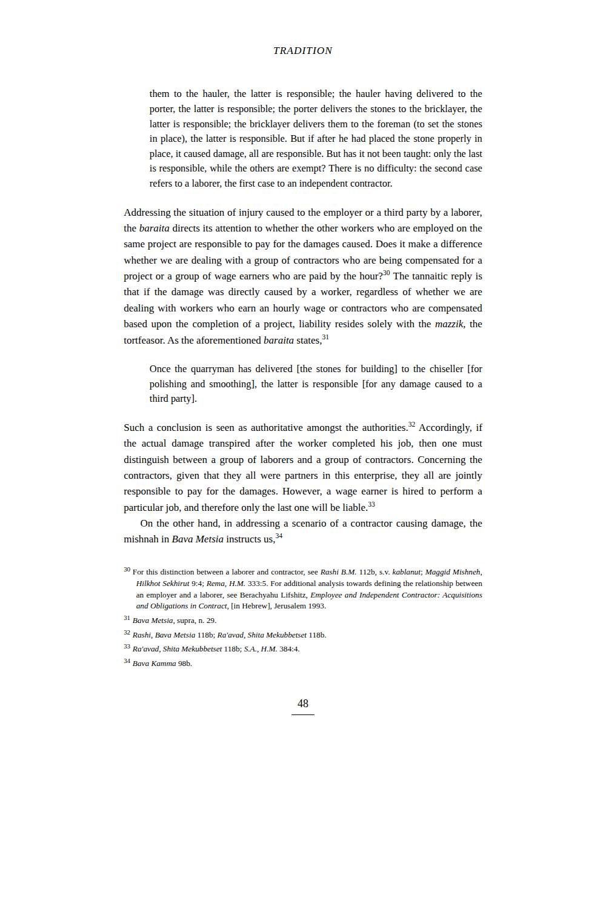TRADITION
them to the hauler, the latter is responsible; the hauler having delivered to the porter, the latter is responsible; the porter delivers the stones to the bricklayer, the latter is responsible; the bricklayer delivers them to the foreman (to set the stones in place), the latter is responsible. But if after he had placed the stone properly in place, it caused damage, all are responsible. But has it not been taught: only the last is responsible, while the others are exempt? There is no difficulty: the second case refers to a laborer, the first case to an independent contractor.
Addressing the situation of injury caused to the employer or a third party by a laborer, the baraita directs its attention to whether the other workers who are employed on the same project are responsible to pay for the damages caused. Does it make a difference whether we are dealing with a group of contractors who are being compensated for a project or a group of wage earners who are paid by the hour?30 The tannaitic reply is that if the damage was directly caused by a worker, regardless of whether we are dealing with workers who earn an hourly wage or contractors who are compensated based upon the completion of a project, liability resides solely with the mazzik, the tortfeasor. As the aforementioned baraita states,31
Once the quarryman has delivered [the stones for building] to the chiseller [for polishing and smoothing], the latter is responsible [for any damage caused to a third party].
Such a conclusion is seen as authoritative amongst the authorities.32 Accordingly, if the actual damage transpired after the worker completed his job, then one must distinguish between a group of laborers and a group of contractors. Concerning the contractors, given that they all were partners in this enterprise, they all are jointly responsible to pay for the damages. However, a wage earner is hired to perform a particular job, and therefore only the last one will be liable.33
On the other hand, in addressing a scenario of a contractor causing damage, the mishnah in Bava Metsia instructs us,34
30 For this distinction between a laborer and contractor, see Rashi B.M. 112b, s.v. kablanut; Maggid Mishneh, Hilkhot Sekhirut 9:4; Rema, H.M. 333:5. For additional analysis towards defining the relationship between an employer and a laborer, see Berachyahu Lifshitz, Employee and Independent Contractor: Acquisitions and Obligations in Contract, [in Hebrew], Jerusalem 1993.
31 Bava Metsia, supra, n. 29.
32 Rashi, Bava Metsia 118b; Ra'avad, Shita Mekubbetset 118b.
33 Ra'avad, Shita Mekubbetset 118b; S.A., H.M. 384:4.
34 Bava Kamma 98b.
48